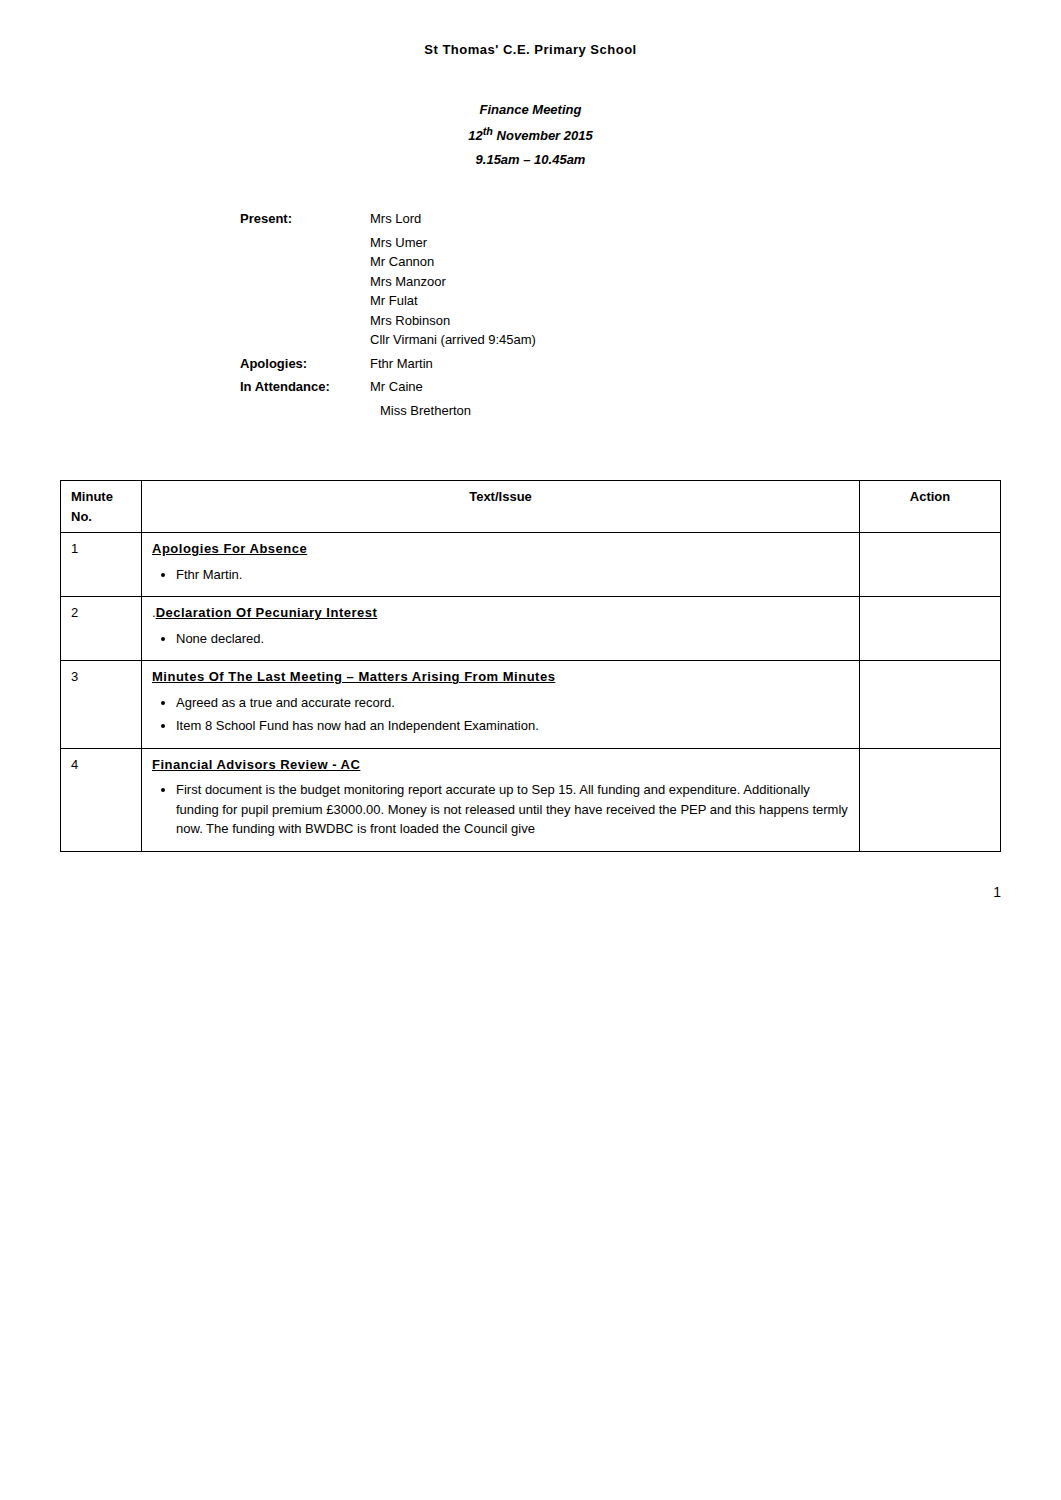St Thomas' C.E. Primary School
Finance Meeting
12th November 2015
9.15am – 10.45am
Present: Mrs Lord
Mrs Umer
Mr Cannon
Mrs Manzoor
Mr Fulat
Mrs Robinson
Cllr Virmani (arrived 9:45am)
Apologies: Fthr Martin
In Attendance: Mr Caine
Miss Bretherton
| Minute No. | Text/Issue | Action |
| --- | --- | --- |
| 1 | Apologies For Absence Fthr Martin. | |
| 2 | . Declaration Of Pecuniary Interest None declared. | |
| 3 | Minutes Of The Last Meeting – Matters Arising From Minutes Agreed as a true and accurate record. Item 8 School Fund has now had an Independent Examination. | |
| 4 | Financial Advisors Review - AC First document is the budget monitoring report accurate up to Sep 15. All funding and expenditure. Additionally funding for pupil premium £3000.00. Money is not released until they have received the PEP and this happens termly now. The funding with BWDBC is front loaded the Council give | |
1